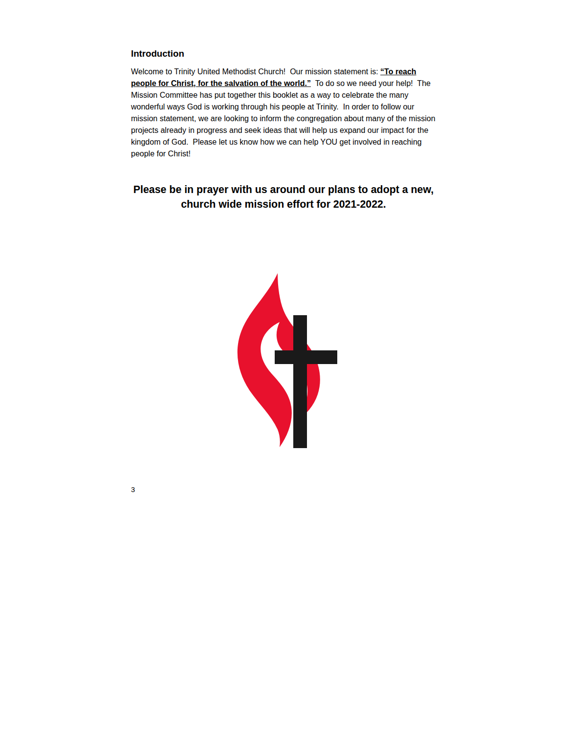Introduction
Welcome to Trinity United Methodist Church! Our mission statement is: “To reach people for Christ, for the salvation of the world.” To do so we need your help! The Mission Committee has put together this booklet as a way to celebrate the many wonderful ways God is working through his people at Trinity. In order to follow our mission statement, we are looking to inform the congregation about many of the mission projects already in progress and seek ideas that will help us expand our impact for the kingdom of God. Please let us know how we can help YOU get involved in reaching people for Christ!
Please be in prayer with us around our plans to adopt a new, church wide mission effort for 2021-2022.
3